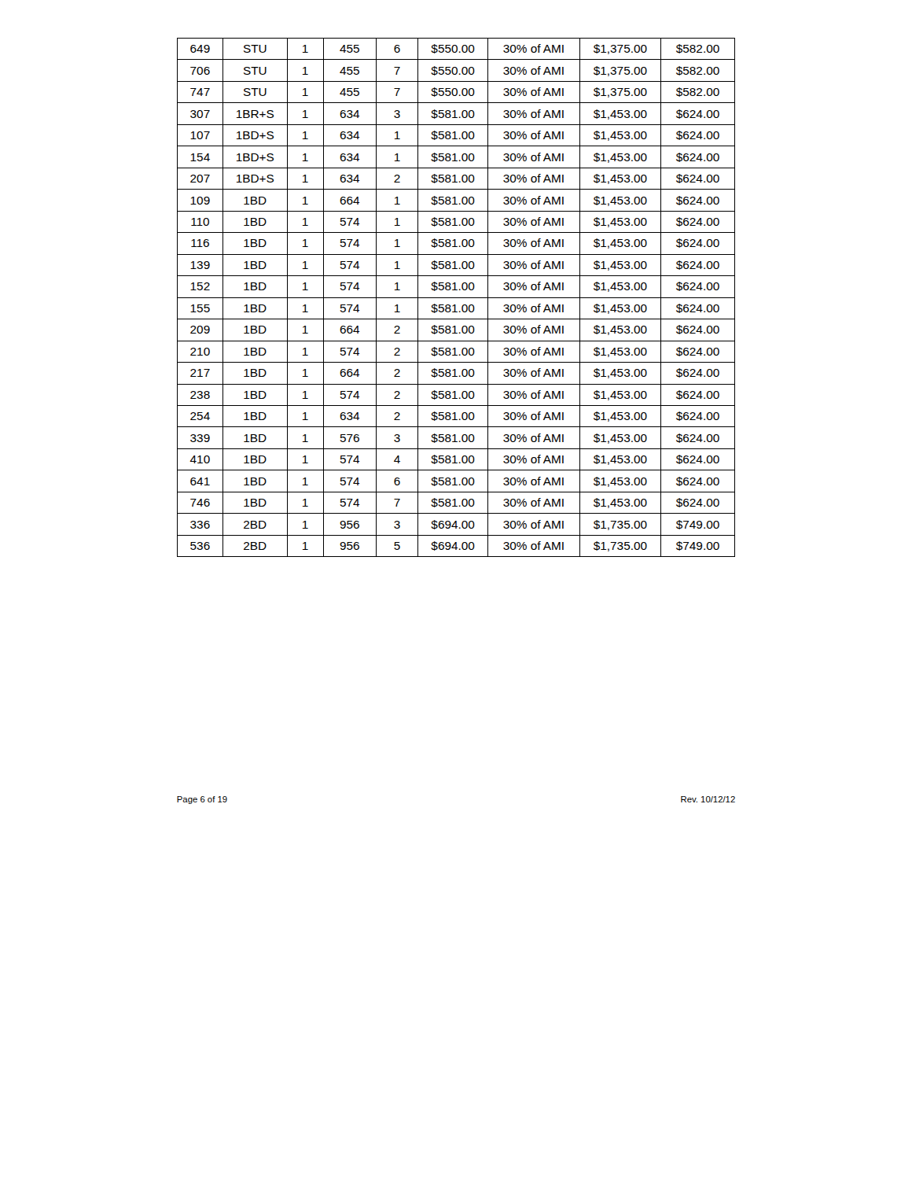| 649 | STU | 1 | 455 | 6 | $550.00 | 30% of AMI | $1,375.00 | $582.00 |
| 706 | STU | 1 | 455 | 7 | $550.00 | 30% of AMI | $1,375.00 | $582.00 |
| 747 | STU | 1 | 455 | 7 | $550.00 | 30% of AMI | $1,375.00 | $582.00 |
| 307 | 1BR+S | 1 | 634 | 3 | $581.00 | 30% of AMI | $1,453.00 | $624.00 |
| 107 | 1BD+S | 1 | 634 | 1 | $581.00 | 30% of AMI | $1,453.00 | $624.00 |
| 154 | 1BD+S | 1 | 634 | 1 | $581.00 | 30% of AMI | $1,453.00 | $624.00 |
| 207 | 1BD+S | 1 | 634 | 2 | $581.00 | 30% of AMI | $1,453.00 | $624.00 |
| 109 | 1BD | 1 | 664 | 1 | $581.00 | 30% of AMI | $1,453.00 | $624.00 |
| 110 | 1BD | 1 | 574 | 1 | $581.00 | 30% of AMI | $1,453.00 | $624.00 |
| 116 | 1BD | 1 | 574 | 1 | $581.00 | 30% of AMI | $1,453.00 | $624.00 |
| 139 | 1BD | 1 | 574 | 1 | $581.00 | 30% of AMI | $1,453.00 | $624.00 |
| 152 | 1BD | 1 | 574 | 1 | $581.00 | 30% of AMI | $1,453.00 | $624.00 |
| 155 | 1BD | 1 | 574 | 1 | $581.00 | 30% of AMI | $1,453.00 | $624.00 |
| 209 | 1BD | 1 | 664 | 2 | $581.00 | 30% of AMI | $1,453.00 | $624.00 |
| 210 | 1BD | 1 | 574 | 2 | $581.00 | 30% of AMI | $1,453.00 | $624.00 |
| 217 | 1BD | 1 | 664 | 2 | $581.00 | 30% of AMI | $1,453.00 | $624.00 |
| 238 | 1BD | 1 | 574 | 2 | $581.00 | 30% of AMI | $1,453.00 | $624.00 |
| 254 | 1BD | 1 | 634 | 2 | $581.00 | 30% of AMI | $1,453.00 | $624.00 |
| 339 | 1BD | 1 | 576 | 3 | $581.00 | 30% of AMI | $1,453.00 | $624.00 |
| 410 | 1BD | 1 | 574 | 4 | $581.00 | 30% of AMI | $1,453.00 | $624.00 |
| 641 | 1BD | 1 | 574 | 6 | $581.00 | 30% of AMI | $1,453.00 | $624.00 |
| 746 | 1BD | 1 | 574 | 7 | $581.00 | 30% of AMI | $1,453.00 | $624.00 |
| 336 | 2BD | 1 | 956 | 3 | $694.00 | 30% of AMI | $1,735.00 | $749.00 |
| 536 | 2BD | 1 | 956 | 5 | $694.00 | 30% of AMI | $1,735.00 | $749.00 |
Page 6 of 19 Rev. 10/12/12